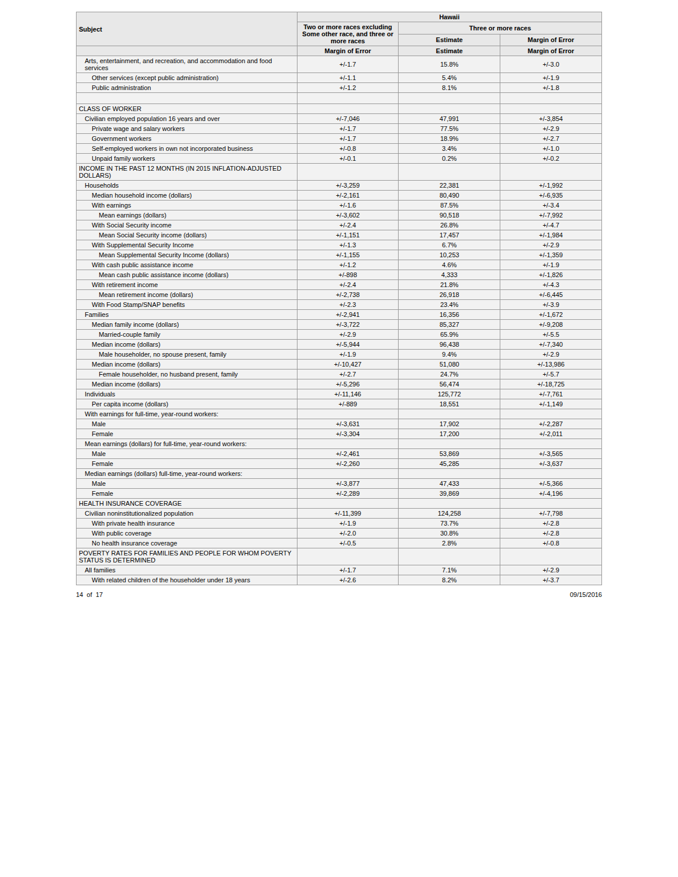| Subject | Hawaii |
| --- | --- |
| Two or more races excluding Some other race, and three or more races | Three or more races |
| Estimate | Margin of Error |
| | Margin of Error | Estimate | Margin of Error |
| Arts, entertainment, and recreation, and accommodation and food services | +/-1.7 | 15.8% | +/-3.0 |
| Other services (except public administration) | +/-1.1 | 5.4% | +/-1.9 |
| Public administration | +/-1.2 | 8.1% | +/-1.8 |
| CLASS OF WORKER | | | |
| Civilian employed population 16 years and over | +/-7,046 | 47,991 | +/-3,854 |
| Private wage and salary workers | +/-1.7 | 77.5% | +/-2.9 |
| Government workers | +/-1.7 | 18.9% | +/-2.7 |
| Self-employed workers in own not incorporated business | +/-0.8 | 3.4% | +/-1.0 |
| Unpaid family workers | +/-0.1 | 0.2% | +/-0.2 |
| INCOME IN THE PAST 12 MONTHS (IN 2015 INFLATION-ADJUSTED DOLLARS) | | | |
| Households | +/-3,259 | 22,381 | +/-1,992 |
| Median household income (dollars) | +/-2,161 | 80,490 | +/-6,935 |
| With earnings | +/-1.6 | 87.5% | +/-3.4 |
| Mean earnings (dollars) | +/-3,602 | 90,518 | +/-7,992 |
| With Social Security income | +/-2.4 | 26.8% | +/-4.7 |
| Mean Social Security income (dollars) | +/-1,151 | 17,457 | +/-1,984 |
| With Supplemental Security Income | +/-1.3 | 6.7% | +/-2.9 |
| Mean Supplemental Security Income (dollars) | +/-1,155 | 10,253 | +/-1,359 |
| With cash public assistance income | +/-1.2 | 4.6% | +/-1.9 |
| Mean cash public assistance income (dollars) | +/-898 | 4,333 | +/-1,826 |
| With retirement income | +/-2.4 | 21.8% | +/-4.3 |
| Mean retirement income (dollars) | +/-2,738 | 26,918 | +/-6,445 |
| With Food Stamp/SNAP benefits | +/-2.3 | 23.4% | +/-3.9 |
| Families | +/-2,941 | 16,356 | +/-1,672 |
| Median family income (dollars) | +/-3,722 | 85,327 | +/-9,208 |
| Married-couple family | +/-2.9 | 65.9% | +/-5.5 |
| Median income (dollars) | +/-5,944 | 96,438 | +/-7,340 |
| Male householder, no spouse present, family | +/-1.9 | 9.4% | +/-2.9 |
| Median income (dollars) | +/-10,427 | 51,080 | +/-13,986 |
| Female householder, no husband present, family | +/-2.7 | 24.7% | +/-5.7 |
| Median income (dollars) | +/-5,296 | 56,474 | +/-18,725 |
| Individuals | +/-11,146 | 125,772 | +/-7,761 |
| Per capita income (dollars) | +/-889 | 18,551 | +/-1,149 |
| With earnings for full-time, year-round workers: | | | |
| Male | +/-3,631 | 17,902 | +/-2,287 |
| Female | +/-3,304 | 17,200 | +/-2,011 |
| Mean earnings (dollars) for full-time, year-round workers: | | | |
| Male | +/-2,461 | 53,869 | +/-3,565 |
| Female | +/-2,260 | 45,285 | +/-3,637 |
| Median earnings (dollars) full-time, year-round workers: | | | |
| Male | +/-3,877 | 47,433 | +/-5,366 |
| Female | +/-2,289 | 39,869 | +/-4,196 |
| HEALTH INSURANCE COVERAGE | | | |
| Civilian noninstitutionalized population | +/-11,399 | 124,258 | +/-7,798 |
| With private health insurance | +/-1.9 | 73.7% | +/-2.8 |
| With public coverage | +/-2.0 | 30.8% | +/-2.8 |
| No health insurance coverage | +/-0.5 | 2.8% | +/-0.8 |
| POVERTY RATES FOR FAMILIES AND PEOPLE FOR WHOM POVERTY STATUS IS DETERMINED | | | |
| All families | +/-1.7 | 7.1% | +/-2.9 |
| With related children of the householder under 18 years | +/-2.6 | 8.2% | +/-3.7 |
14 of 17 09/15/2016